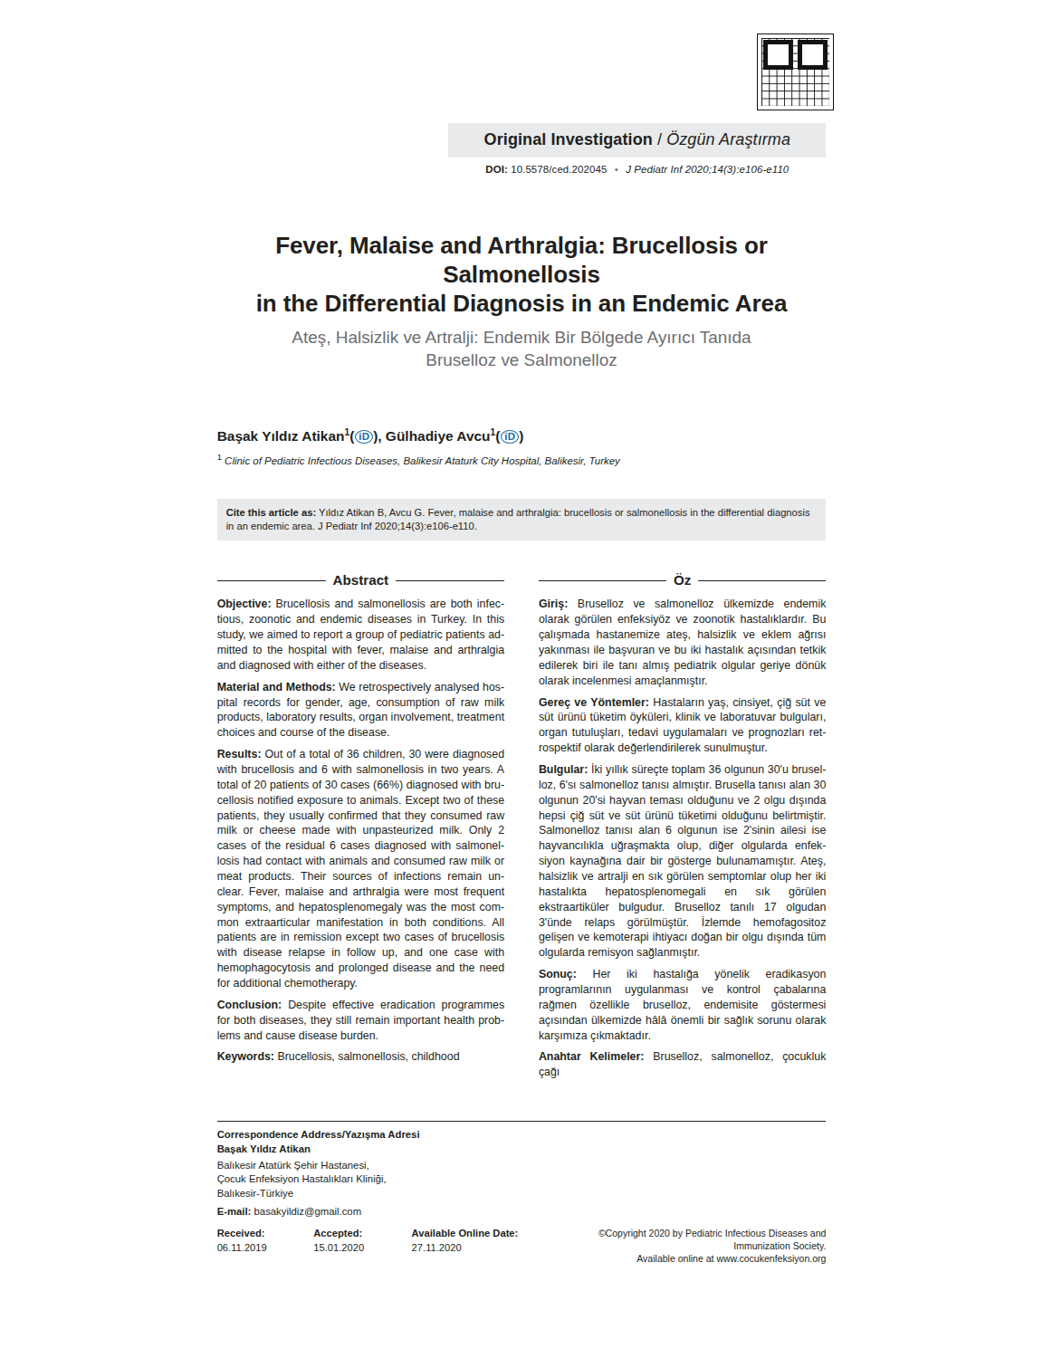Original Investigation / Özgün Araştırma
DOI: 10.5578/ced.202045 • J Pediatr Inf 2020;14(3):e106-e110
Fever, Malaise and Arthralgia: Brucellosis or Salmonellosis
in the Differential Diagnosis in an Endemic Area
Ateş, Halsizlik ve Artralji: Endemik Bir Bölgede Ayırıcı Tanıda
Bruselloz ve Salmonelloz
Başak Yıldız Atikan1(iD), Gülhadiye Avcu1(iD)
1 Clinic of Pediatric Infectious Diseases, Balikesir Ataturk City Hospital, Balikesir, Turkey
Cite this article as: Yıldız Atikan B, Avcu G. Fever, malaise and arthralgia: brucellosis or salmonellosis in the differential diagnosis in an endemic area. J Pediatr Inf 2020;14(3):e106-e110.
Abstract
Objective: Brucellosis and salmonellosis are both infectious, zoonotic and endemic diseases in Turkey. In this study, we aimed to report a group of pediatric patients admitted to the hospital with fever, malaise and arthralgia and diagnosed with either of the diseases.
Material and Methods: We retrospectively analysed hospital records for gender, age, consumption of raw milk products, laboratory results, organ involvement, treatment choices and course of the disease.
Results: Out of a total of 36 children, 30 were diagnosed with brucellosis and 6 with salmonellosis in two years. A total of 20 patients of 30 cases (66%) diagnosed with brucellosis notified exposure to animals. Except two of these patients, they usually confirmed that they consumed raw milk or cheese made with unpasteurized milk. Only 2 cases of the residual 6 cases diagnosed with salmonellosis had contact with animals and consumed raw milk or meat products. Their sources of infections remain unclear. Fever, malaise and arthralgia were most frequent symptoms, and hepatosplenomegaly was the most common extraarticular manifestation in both conditions. All patients are in remission except two cases of brucellosis with disease relapse in follow up, and one case with hemophagocytosis and prolonged disease and the need for additional chemotherapy.
Conclusion: Despite effective eradication programmes for both diseases, they still remain important health problems and cause disease burden.
Keywords: Brucellosis, salmonellosis, childhood
Öz
Giriş: Bruselloz ve salmonelloz ülkemizde endemik olarak görülen enfeksiyöz ve zoonotik hastalıklardır. Bu çalışmada hastanemize ateş, halsizlik ve eklem ağrısı yakınması ile başvuran ve bu iki hastalık açısından tetkik edilerek biri ile tanı almış pediatrik olgular geriye dönük olarak incelenmesi amaçlanmıştır.
Gereç ve Yöntemler: Hastaların yaş, cinsiyet, çiğ süt ve süt ürünü tüketim öyküleri, klinik ve laboratuvar bulguları, organ tutuluşları, tedavi uygulamaları ve prognozları retrospektif olarak değerlendirilerek sunulmuştur.
Bulgular: İki yıllık süreçte toplam 36 olgunun 30'u bruselloz, 6'sı salmonelloz tanısı almıştır. Brusella tanısı alan 30 olgunun 20'si hayvan teması olduğunu ve 2 olgu dışında hepsi çiğ süt ve süt ürünü tüketimi olduğunu belirtmiştir. Salmonelloz tanısı alan 6 olgunun ise 2'sinin ailesi ise hayvancılıkla uğraşmakta olup, diğer olgularda enfeksiyon kaynağına dair bir gösterge bulunamamıştır. Ateş, halsizlik ve artralji en sık görülen semptomlar olup her iki hastalıkta hepatosplenomegali en sık görülen ekstraartiküler bulgudur. Bruselloz tanılı 17 olgudan 3'ünde relaps görülmüştür. İzlemde hemofagositoz gelişen ve kemoterapi ihtiyacı doğan bir olgu dışında tüm olgularda remisyon sağlanmıştır.
Sonuç: Her iki hastalığa yönelik eradikasyon programlarının uygulanması ve kontrol çabalarına rağmen özellikle bruselloz, endemisite göstermesi açısından ülkemizde hâlâ önemli bir sağlık sorunu olarak karşımıza çıkmaktadır.
Anahtar Kelimeler: Bruselloz, salmonelloz, çocukluk çağı
Correspondence Address/Yazışma Adresi
Başak Yıldız Atikan
Balıkesir Atatürk Şehir Hastanesi,
Çocuk Enfeksiyon Hastalıkları Kliniği,
Balıkesir-Türkiye
E-mail: basakyildiz@gmail.com
Received: 06.11.2019
Accepted: 15.01.2020
Available Online Date: 27.11.2020
©Copyright 2020 by Pediatric Infectious Diseases and Immunization Society.
Available online at www.cocukenfeksiyon.org